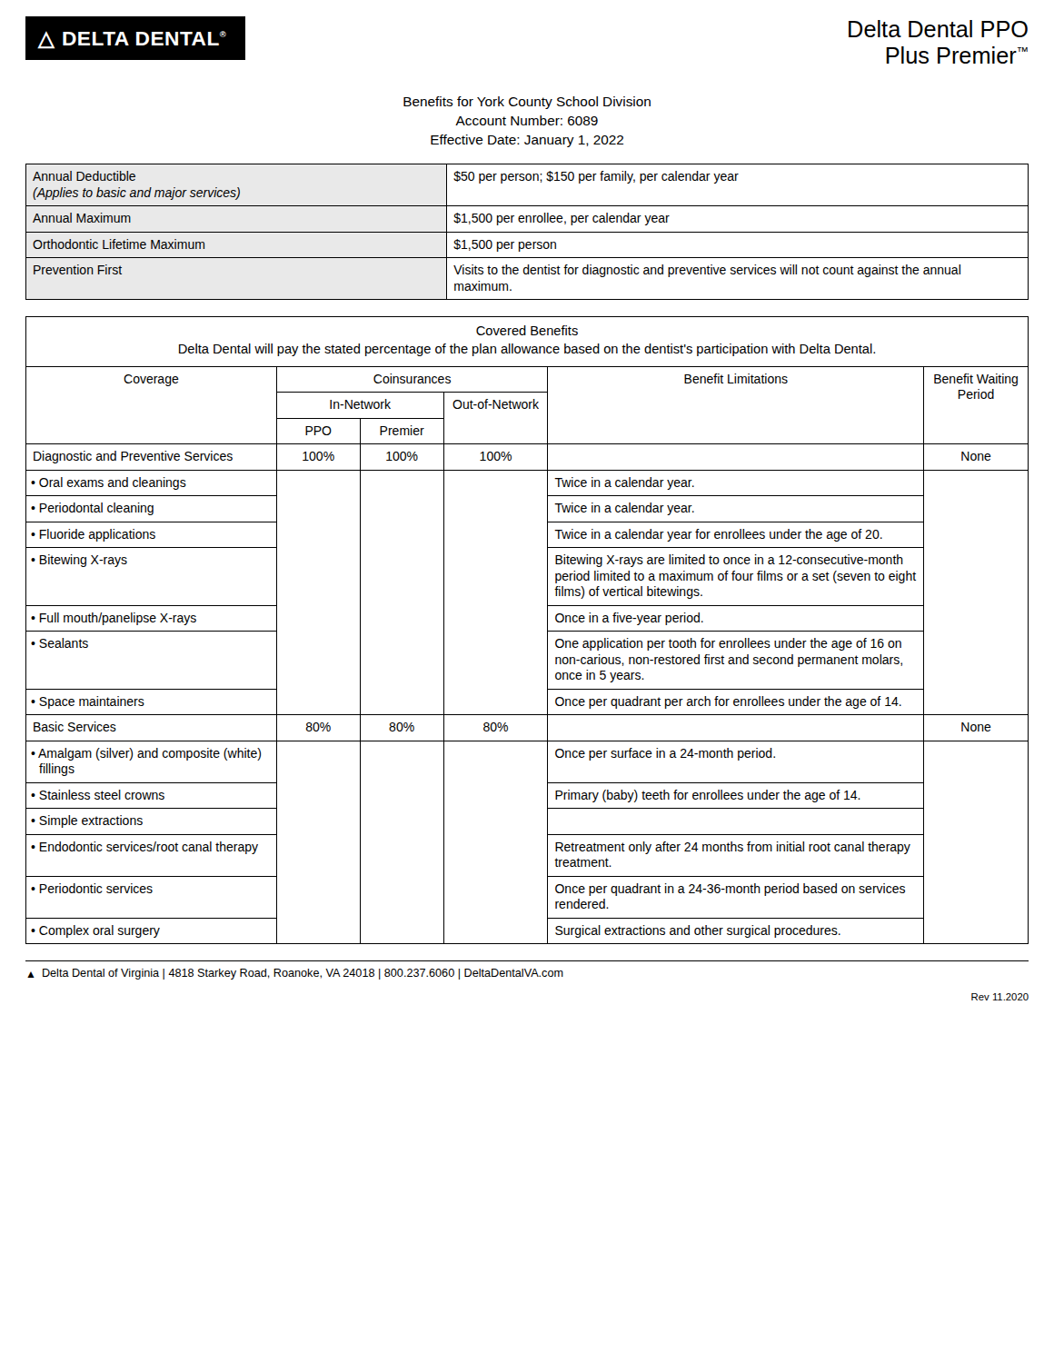△ DELTA DENTAL®
Delta Dental PPO
Plus Premier™
Benefits for York County School Division
Account Number: 6089
Effective Date: January 1, 2022
| Annual Deductible (Applies to basic and major services) | $50 per person; $150 per family, per calendar year |
| Annual Maximum | $1,500 per enrollee, per calendar year |
| Orthodontic Lifetime Maximum | $1,500 per person |
| Prevention First | Visits to the dentist for diagnostic and preventive services will not count against the annual maximum. |
Covered Benefits Delta Dental will pay the stated percentage of the plan allowance based on the dentist's participation with Delta Dental.
| Coverage | Coinsurances | Benefit Limitations | Benefit Waiting Period |
| --- | --- | --- | --- |
| In-Network | Out-of-Network |
| PPO | Premier |
| Diagnostic and Preventive Services | 100% | 100% | 100% | | None |
| • Oral exams and cleanings | | | | Twice in a calendar year. | |
| • Periodontal cleaning | | | | Twice in a calendar year. | |
| • Fluoride applications | | | | Twice in a calendar year for enrollees under the age of 20. | |
| • Bitewing X-rays | | | | Bitewing X-rays are limited to once in a 12-consecutive-month period limited to a maximum of four films or a set (seven to eight films) of vertical bitewings. | |
| • Full mouth/panelipse X-rays | | | | Once in a five-year period. | |
| • Sealants | | | | One application per tooth for enrollees under the age of 16 on non-carious, non-restored first and second permanent molars, once in 5 years. | |
| • Space maintainers | | | | Once per quadrant per arch for enrollees under the age of 14. | |
| Basic Services | 80% | 80% | 80% | | None |
| • Amalgam (silver) and composite (white) fillings | | | | Once per surface in a 24-month period. | |
| • Stainless steel crowns | | | | Primary (baby) teeth for enrollees under the age of 14. | |
| • Simple extractions | | | | | |
| • Endodontic services/root canal therapy | | | | Retreatment only after 24 months from initial root canal therapy treatment. | |
| • Periodontic services | | | | Once per quadrant in a 24-36-month period based on services rendered. | |
| • Complex oral surgery | | | | Surgical extractions and other surgical procedures. | |
▲ Delta Dental of Virginia | 4818 Starkey Road, Roanoke, VA 24018 | 800.237.6060 | DeltaDentalVA.com
Rev 11.2020